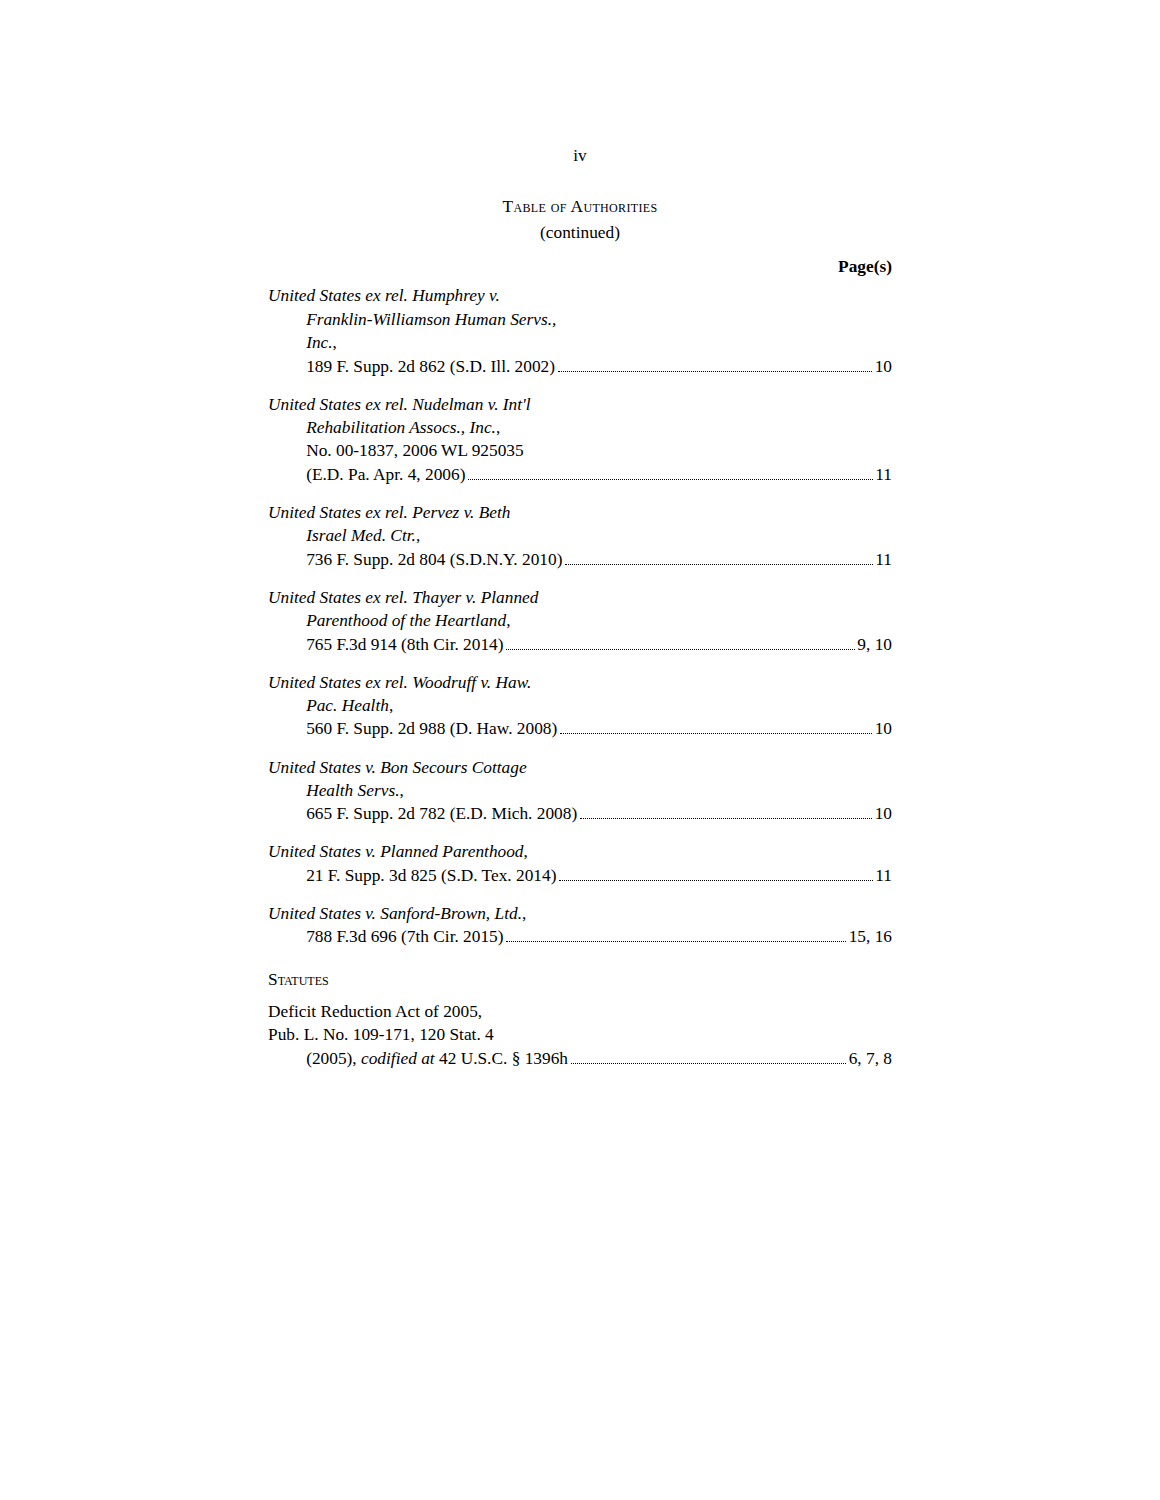iv
Table of Authorities
(continued)
Page(s)
United States ex rel. Humphrey v.
Franklin-Williamson Human Servs.,
Inc.,
189 F. Supp. 2d 862 (S.D. Ill. 2002) 10
United States ex rel. Nudelman v. Int'l
Rehabilitation Assocs., Inc.,
No. 00-1837, 2006 WL 925035
(E.D. Pa. Apr. 4, 2006) 11
United States ex rel. Pervez v. Beth
Israel Med. Ctr.,
736 F. Supp. 2d 804 (S.D.N.Y. 2010) 11
United States ex rel. Thayer v. Planned
Parenthood of the Heartland,
765 F.3d 914 (8th Cir. 2014) 9, 10
United States ex rel. Woodruff v. Haw.
Pac. Health,
560 F. Supp. 2d 988 (D. Haw. 2008) 10
United States v. Bon Secours Cottage
Health Servs.,
665 F. Supp. 2d 782 (E.D. Mich. 2008) 10
United States v. Planned Parenthood,
21 F. Supp. 3d 825 (S.D. Tex. 2014) 11
United States v. Sanford-Brown, Ltd.,
788 F.3d 696 (7th Cir. 2015) 15, 16
Statutes
Deficit Reduction Act of 2005,
Pub. L. No. 109-171, 120 Stat. 4
(2005), codified at 42 U.S.C. § 1396h 6, 7, 8